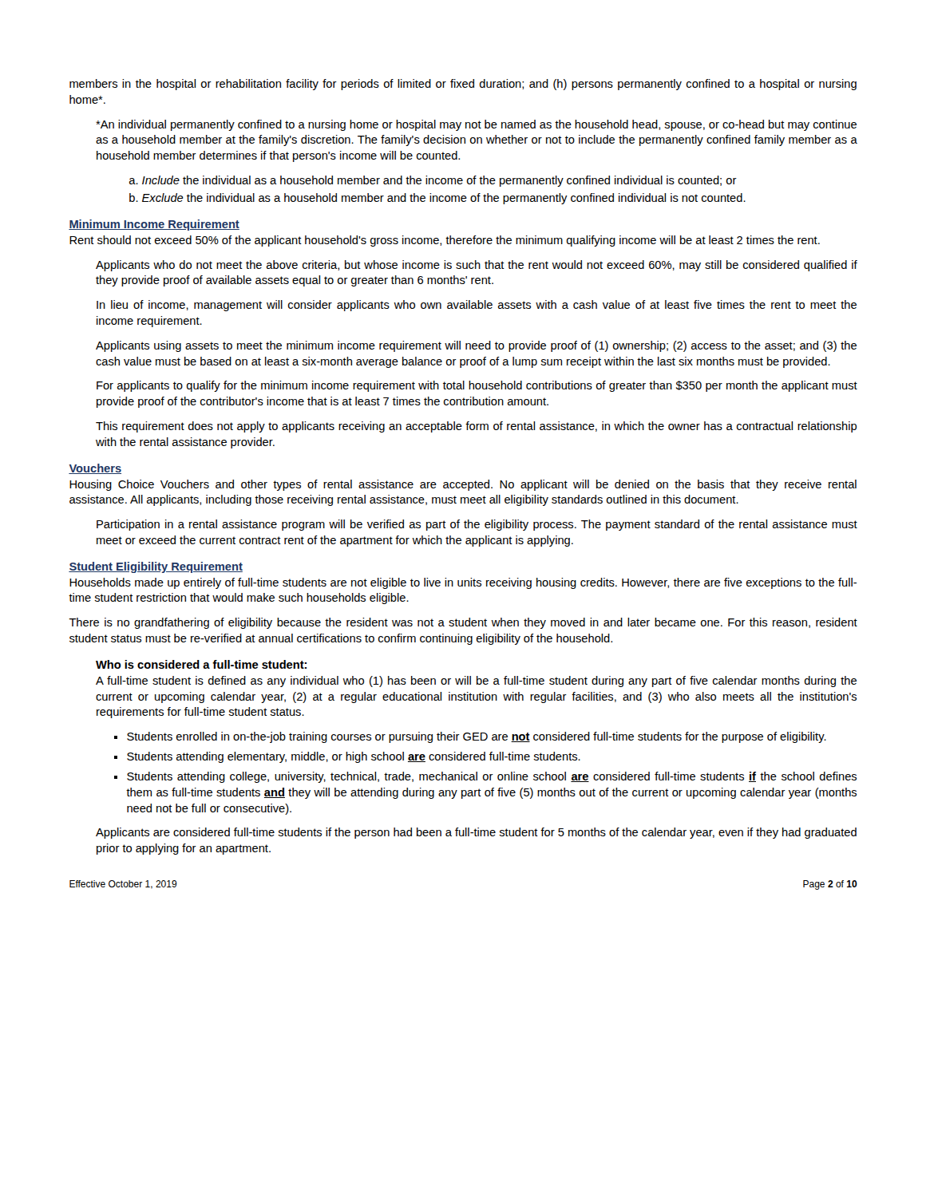members in the hospital or rehabilitation facility for periods of limited or fixed duration; and (h) persons permanently confined to a hospital or nursing home*.
*An individual permanently confined to a nursing home or hospital may not be named as the household head, spouse, or co-head but may continue as a household member at the family's discretion. The family's decision on whether or not to include the permanently confined family member as a household member determines if that person's income will be counted.
Include the individual as a household member and the income of the permanently confined individual is counted; or
Exclude the individual as a household member and the income of the permanently confined individual is not counted.
Minimum Income Requirement
Rent should not exceed 50% of the applicant household's gross income, therefore the minimum qualifying income will be at least 2 times the rent.
Applicants who do not meet the above criteria, but whose income is such that the rent would not exceed 60%, may still be considered qualified if they provide proof of available assets equal to or greater than 6 months' rent.
In lieu of income, management will consider applicants who own available assets with a cash value of at least five times the rent to meet the income requirement.
Applicants using assets to meet the minimum income requirement will need to provide proof of (1) ownership; (2) access to the asset; and (3) the cash value must be based on at least a six-month average balance or proof of a lump sum receipt within the last six months must be provided.
For applicants to qualify for the minimum income requirement with total household contributions of greater than $350 per month the applicant must provide proof of the contributor's income that is at least 7 times the contribution amount.
This requirement does not apply to applicants receiving an acceptable form of rental assistance, in which the owner has a contractual relationship with the rental assistance provider.
Vouchers
Housing Choice Vouchers and other types of rental assistance are accepted. No applicant will be denied on the basis that they receive rental assistance. All applicants, including those receiving rental assistance, must meet all eligibility standards outlined in this document.
Participation in a rental assistance program will be verified as part of the eligibility process. The payment standard of the rental assistance must meet or exceed the current contract rent of the apartment for which the applicant is applying.
Student Eligibility Requirement
Households made up entirely of full-time students are not eligible to live in units receiving housing credits. However, there are five exceptions to the full-time student restriction that would make such households eligible.
There is no grandfathering of eligibility because the resident was not a student when they moved in and later became one. For this reason, resident student status must be re-verified at annual certifications to confirm continuing eligibility of the household.
Who is considered a full-time student:
A full-time student is defined as any individual who (1) has been or will be a full-time student during any part of five calendar months during the current or upcoming calendar year, (2) at a regular educational institution with regular facilities, and (3) who also meets all the institution's requirements for full-time student status.
Students enrolled in on-the-job training courses or pursuing their GED are not considered full-time students for the purpose of eligibility.
Students attending elementary, middle, or high school are considered full-time students.
Students attending college, university, technical, trade, mechanical or online school are considered full-time students if the school defines them as full-time students and they will be attending during any part of five (5) months out of the current or upcoming calendar year (months need not be full or consecutive).
Applicants are considered full-time students if the person had been a full-time student for 5 months of the calendar year, even if they had graduated prior to applying for an apartment.
Effective October 1, 2019 Page 2 of 10